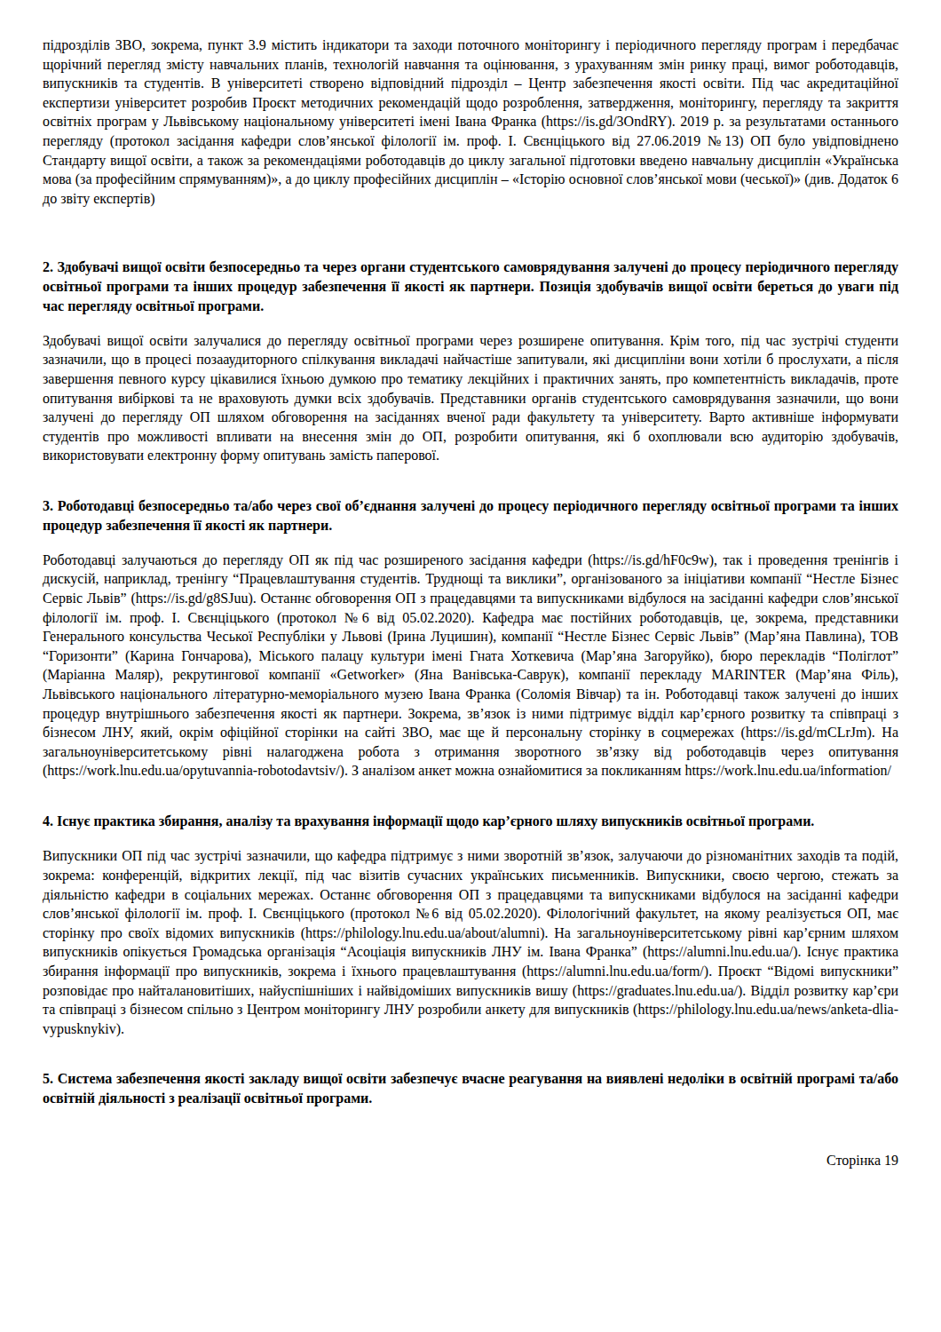підрозділів ЗВО, зокрема, пункт 3.9 містить індикатори та заходи поточного моніторингу і періодичного перегляду програм і передбачає щорічний перегляд змісту навчальних планів, технологій навчання та оцінювання, з урахуванням змін ринку праці, вимог роботодавців, випускників та студентів. В університеті створено відповідний підрозділ – Центр забезпечення якості освіти. Під час акредитаційної експертизи університет розробив Проєкт методичних рекомендацій щодо розроблення, затвердження, моніторингу, перегляду та закриття освітніх програм у Львівському національному університеті імені Івана Франка (https://is.gd/3OndRY). 2019 р. за результатами останнього перегляду (протокол засідання кафедри слов’янської філології ім. проф. І. Свєнціцького від 27.06.2019 №13) ОП було увідповіднено Стандарту вищої освіти, а також за рекомендаціями роботодавців до циклу загальної підготовки введено навчальну дисциплін «Українська мова (за професійним спрямуванням)», а до циклу професійних дисциплін – «Історію основної слов’янської мови (чеської)» (див. Додаток 6 до звіту експертів)
2. Здобувачі вищої освіти безпосередньо та через органи студентського самоврядування залучені до процесу періодичного перегляду освітньої програми та інших процедур забезпечення її якості як партнери. Позиція здобувачів вищої освіти береться до уваги під час перегляду освітньої програми.
Здобувачі вищої освіти залучалися до перегляду освітньої програми через розширене опитування. Крім того, під час зустрічі студенти зазначили, що в процесі позааудиторного спілкування викладачі найчастіше запитували, які дисципліни вони хотіли б прослухати, а після завершення певного курсу цікавилися їхньою думкою про тематику лекційних і практичних занять, про компетентність викладачів, проте опитування вибіркові та не враховують думки всіх здобувачів. Представники органів студентського самоврядування зазначили, що вони залучені до перегляду ОП шляхом обговорення на засіданнях вченої ради факультету та університету. Варто активніше інформувати студентів про можливості впливати на внесення змін до ОП, розробити опитування, які б охоплювали всю аудиторію здобувачів, використовувати електронну форму опитувань замість паперової.
3. Роботодавці безпосередньо та/або через свої об’єднання залучені до процесу періодичного перегляду освітньої програми та інших процедур забезпечення її якості як партнери.
Роботодавці залучаються до перегляду ОП як під час розширеного засідання кафедри (https://is.gd/hF0c9w), так і проведення тренінгів і дискусій, наприклад, тренінгу “Працевлаштування студентів. Труднощі та виклики”, організованого за ініціативи компанії “Нестле Бізнес Сервіс Львів” (https://is.gd/g8SJuu). Останнє обговорення ОП з працедавцями та випускниками відбулося на засіданні кафедри слов’янської філології ім. проф. І. Свєнціцького (протокол №6 від 05.02.2020). Кафедра має постійних роботодавців, це, зокрема, представники Генерального консульства Чеської Республіки у Львові (Ірина Луцишин), компанії “Нестле Бізнес Сервіс Львів” (Мар’яна Павлина), ТОВ “Горизонти” (Карина Гончарова), Міського палацу культури імені Гната Хоткевича (Мар’яна Загоруйко), бюро перекладів “Поліглот” (Маріанна Маляр), рекрутингової компанії «Getworker» (Яна Ванівська-Саврук), компанії перекладу MARINTER (Мар’яна Філь), Львівського національного літературно-меморіального музею Івана Франка (Соломія Вівчар) та ін. Роботодавці також залучені до інших процедур внутрішнього забезпечення якості як партнери. Зокрема, зв’язок із ними підтримує відділ кар’єрного розвитку та співпраці з бізнесом ЛНУ, який, окрім офіційної сторінки на сайті ЗВО, має ще й персональну сторінку в соцмережах (https://is.gd/mCLrJm). На загальноуніверситетському рівні налагоджена робота з отримання зворотного зв’язку від роботодавців через опитування (https://work.lnu.edu.ua/opytuvannia-robotodavtsiv/). З аналізом анкет можна ознайомитися за покликанням https://work.lnu.edu.ua/information/
4. Існує практика збирання, аналізу та врахування інформації щодо кар’єрного шляху випускників освітньої програми.
Випускники ОП під час зустрічі зазначили, що кафедра підтримує з ними зворотній зв’язок, залучаючи до різноманітних заходів та подій, зокрема: конференцій, відкритих лекції, під час візитів сучасних українських письменників. Випускники, своєю чергою, стежать за діяльністю кафедри в соціальних мережах. Останнє обговорення ОП з працедавцями та випускниками відбулося на засіданні кафедри слов’янської філології ім. проф. І. Свєнціцького (протокол №6 від 05.02.2020). Філологічний факультет, на якому реалізується ОП, має сторінку про своїх відомих випускників (https://philology.lnu.edu.ua/about/alumni). На загальноуніверситетському рівні кар’єрним шляхом випускників опікується Громадська організація “Асоціація випускників ЛНУ ім. Івана Франка” (https://alumni.lnu.edu.ua/). Існує практика збирання інформації про випускників, зокрема і їхнього працевлаштування (https://alumni.lnu.edu.ua/form/). Проєкт “Відомі випускники” розповідає про найталановитіших, найуспішніших і найвідоміших випускників вишу (https://graduates.lnu.edu.ua/). Відділ розвитку кар’єри та співпраці з бізнесом спільно з Центром моніторингу ЛНУ розробили анкету для випускників (https://philology.lnu.edu.ua/news/anketa-dlia-vypusknykiv).
5. Система забезпечення якості закладу вищої освіти забезпечує вчасне реагування на виявлені недоліки в освітній програмі та/або освітній діяльності з реалізації освітньої програми.
Сторінка 19